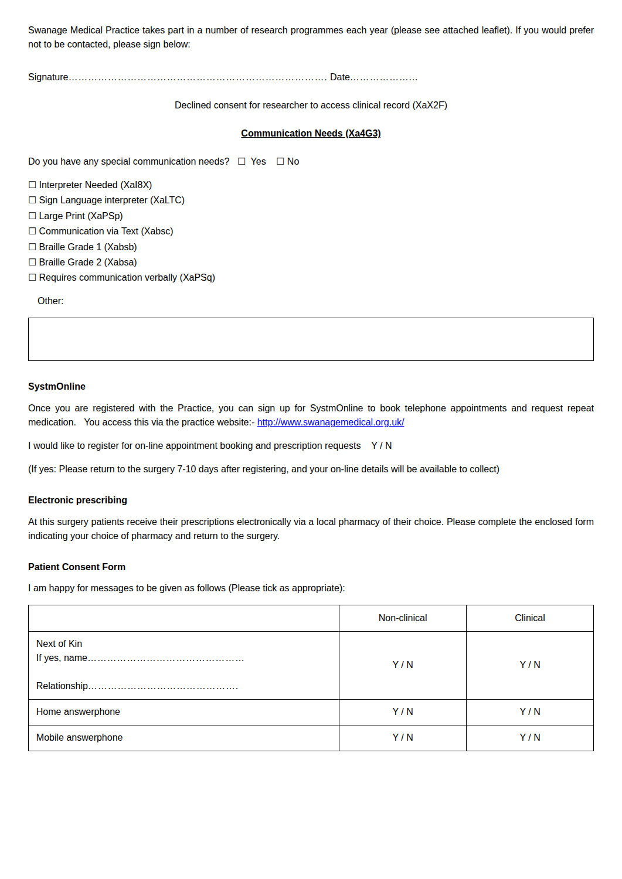Swanage Medical Practice takes part in a number of research programmes each year (please see attached leaflet). If you would prefer not to be contacted, please sign below:
Signature……………………………………………………………………. Date………………...
Declined consent for researcher to access clinical record (XaX2F)
Communication Needs (Xa4G3)
Do you have any special communication needs? ☐ Yes ☐ No
☐ Interpreter Needed (XaI8X)
☐ Sign Language interpreter (XaLTC)
☐ Large Print (XaPSp)
☐ Communication via Text (Xabsc)
☐ Braille Grade 1 (Xabsb)
☐ Braille Grade 2 (Xabsa)
☐ Requires communication verbally (XaPSq)
Other:
SystmOnline
Once you are registered with the Practice, you can sign up for SystmOnline to book telephone appointments and request repeat medication. You access this via the practice website:- http://www.swanagemedical.org.uk/
I would like to register for on-line appointment booking and prescription requests Y / N
(If yes: Please return to the surgery 7-10 days after registering, and your on-line details will be available to collect)
Electronic prescribing
At this surgery patients receive their prescriptions electronically via a local pharmacy of their choice. Please complete the enclosed form indicating your choice of pharmacy and return to the surgery.
Patient Consent Form
I am happy for messages to be given as follows (Please tick as appropriate):
| | Non-clinical | Clinical |
| Next of Kin If yes, name ………………………………………… Relationship ……………………………………… . | Y / N | Y / N |
| Home answerphone | Y / N | Y / N |
| Mobile answerphone | Y / N | Y / N |